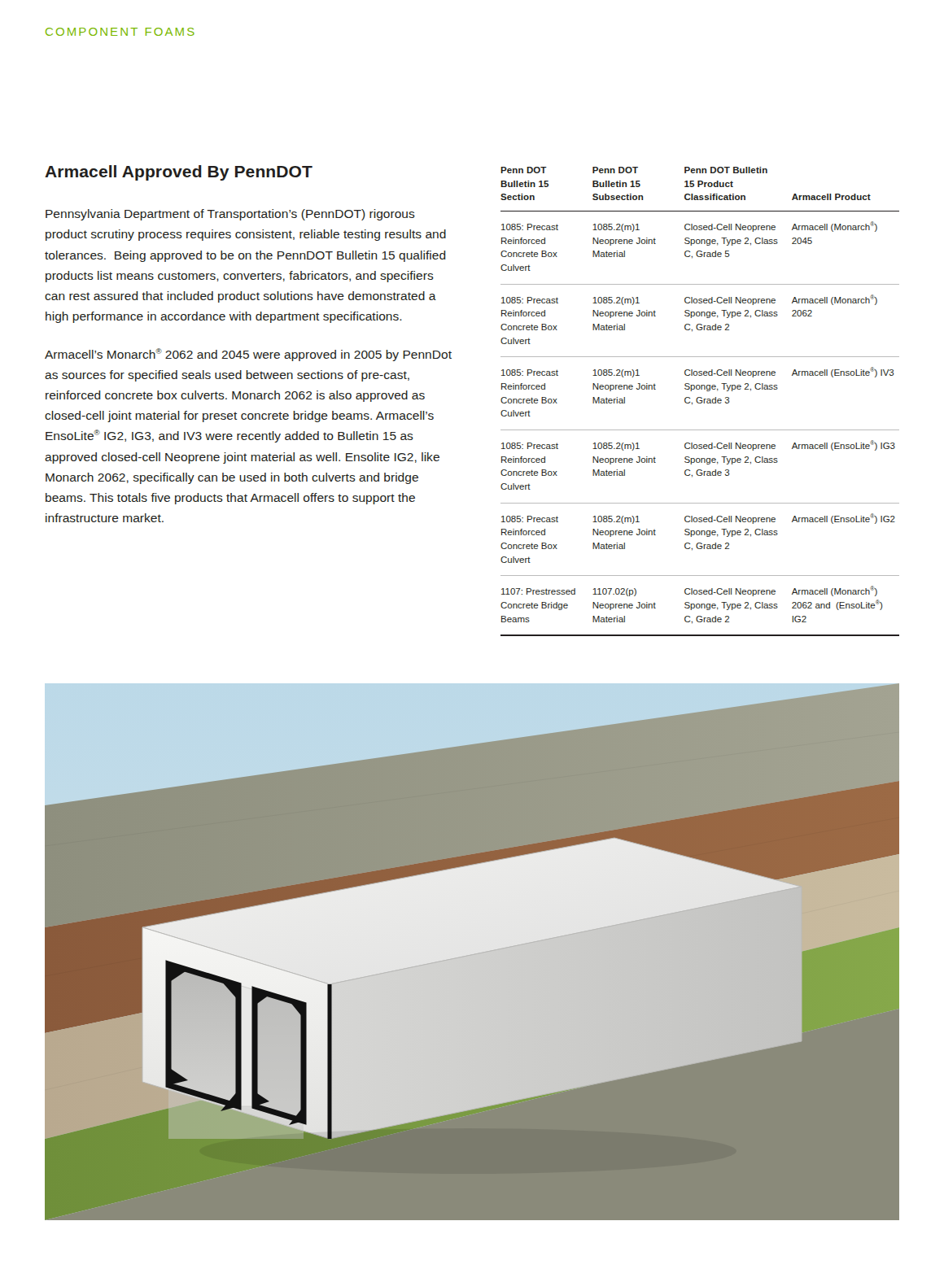Component Foams
Armacell Approved By PennDOT
Pennsylvania Department of Transportation’s (PennDOT) rigorous product scrutiny process requires consistent, reliable testing results and tolerances. Being approved to be on the PennDOT Bulletin 15 qualified products list means customers, converters, fabricators, and specifiers can rest assured that included product solutions have demonstrated a high performance in accordance with department specifications.
Armacell’s Monarch® 2062 and 2045 were approved in 2005 by PennDot as sources for specified seals used between sections of pre-cast, reinforced concrete box culverts. Monarch 2062 is also approved as closed-cell joint material for preset concrete bridge beams. Armacell’s EnsoLite® IG2, IG3, and IV3 were recently added to Bulletin 15 as approved closed-cell Neoprene joint material as well. Ensolite IG2, like Monarch 2062, specifically can be used in both culverts and bridge beams. This totals five products that Armacell offers to support the infrastructure market.
| Penn DOT Bulletin 15 Section | Penn DOT Bulletin 15 Subsection | Penn DOT Bulletin 15 Product Classification | Armacell Product |
| --- | --- | --- | --- |
| 1085: Precast Reinforced Concrete Box Culvert | 1085.2(m)1 Neoprene Joint Material | Closed-Cell Neoprene Sponge, Type 2, Class C, Grade 5 | Armacell (Monarch ® ) 2045 |
| 1085: Precast Reinforced Concrete Box Culvert | 1085.2(m)1 Neoprene Joint Material | Closed-Cell Neoprene Sponge, Type 2, Class C, Grade 2 | Armacell (Monarch ® ) 2062 |
| 1085: Precast Reinforced Concrete Box Culvert | 1085.2(m)1 Neoprene Joint Material | Closed-Cell Neoprene Sponge, Type 2, Class C, Grade 3 | Armacell (EnsoLite ® ) IV3 |
| 1085: Precast Reinforced Concrete Box Culvert | 1085.2(m)1 Neoprene Joint Material | Closed-Cell Neoprene Sponge, Type 2, Class C, Grade 3 | Armacell (EnsoLite ® ) IG3 |
| 1085: Precast Reinforced Concrete Box Culvert | 1085.2(m)1 Neoprene Joint Material | Closed-Cell Neoprene Sponge, Type 2, Class C, Grade 2 | Armacell (EnsoLite ® ) IG2 |
| 1107: Prestressed Concrete Bridge Beams | 1107.02(p) Neoprene Joint Material | Closed-Cell Neoprene Sponge, Type 2, Class C, Grade 2 | Armacell (Monarch ® ) 2062 and (EnsoLite ® ) IG2 |